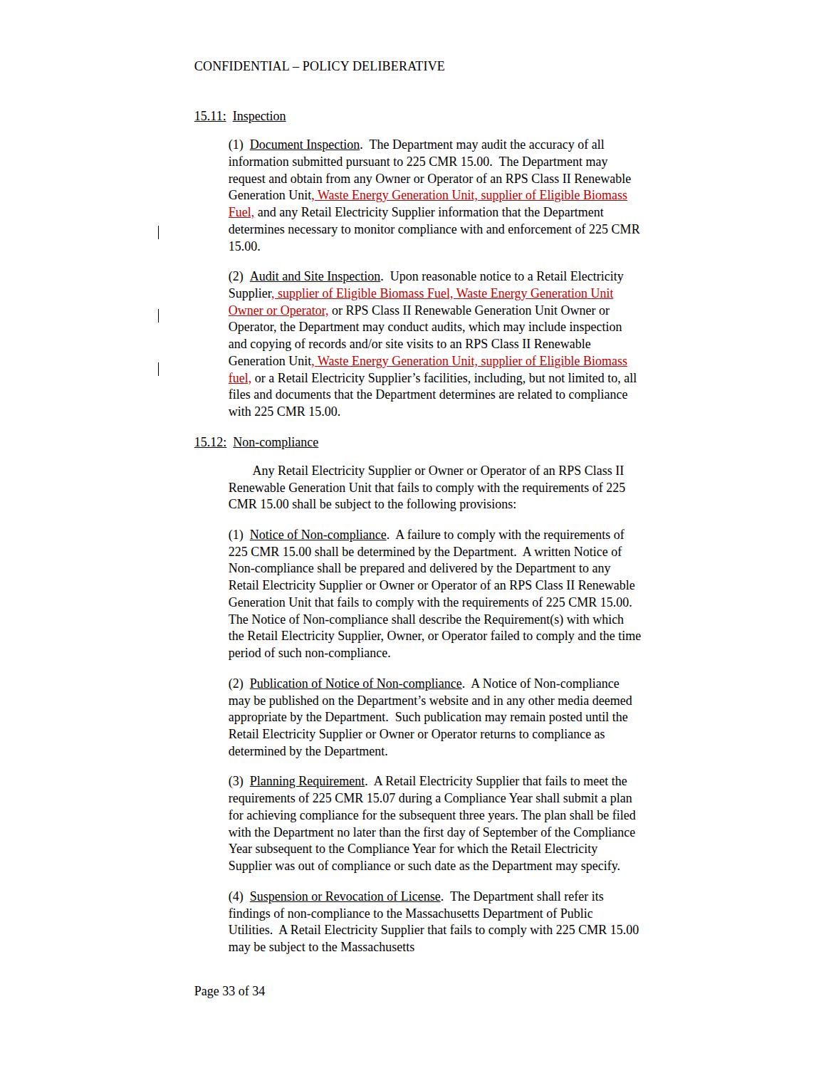CONFIDENTIAL – POLICY DELIBERATIVE
15.11: Inspection
(1) Document Inspection. The Department may audit the accuracy of all information submitted pursuant to 225 CMR 15.00. The Department may request and obtain from any Owner or Operator of an RPS Class II Renewable Generation Unit, Waste Energy Generation Unit, supplier of Eligible Biomass Fuel, and any Retail Electricity Supplier information that the Department determines necessary to monitor compliance with and enforcement of 225 CMR 15.00.
(2) Audit and Site Inspection. Upon reasonable notice to a Retail Electricity Supplier, supplier of Eligible Biomass Fuel, Waste Energy Generation Unit Owner or Operator, or RPS Class II Renewable Generation Unit Owner or Operator, the Department may conduct audits, which may include inspection and copying of records and/or site visits to an RPS Class II Renewable Generation Unit, Waste Energy Generation Unit, supplier of Eligible Biomass fuel, or a Retail Electricity Supplier’s facilities, including, but not limited to, all files and documents that the Department determines are related to compliance with 225 CMR 15.00.
15.12: Non-compliance
Any Retail Electricity Supplier or Owner or Operator of an RPS Class II Renewable Generation Unit that fails to comply with the requirements of 225 CMR 15.00 shall be subject to the following provisions:
(1) Notice of Non-compliance. A failure to comply with the requirements of 225 CMR 15.00 shall be determined by the Department. A written Notice of Non-compliance shall be prepared and delivered by the Department to any Retail Electricity Supplier or Owner or Operator of an RPS Class II Renewable Generation Unit that fails to comply with the requirements of 225 CMR 15.00. The Notice of Non-compliance shall describe the Requirement(s) with which the Retail Electricity Supplier, Owner, or Operator failed to comply and the time period of such non-compliance.
(2) Publication of Notice of Non-compliance. A Notice of Non-compliance may be published on the Department’s website and in any other media deemed appropriate by the Department. Such publication may remain posted until the Retail Electricity Supplier or Owner or Operator returns to compliance as determined by the Department.
(3) Planning Requirement. A Retail Electricity Supplier that fails to meet the requirements of 225 CMR 15.07 during a Compliance Year shall submit a plan for achieving compliance for the subsequent three years. The plan shall be filed with the Department no later than the first day of September of the Compliance Year subsequent to the Compliance Year for which the Retail Electricity Supplier was out of compliance or such date as the Department may specify.
(4) Suspension or Revocation of License. The Department shall refer its findings of non-compliance to the Massachusetts Department of Public Utilities. A Retail Electricity Supplier that fails to comply with 225 CMR 15.00 may be subject to the Massachusetts
Page 33 of 34